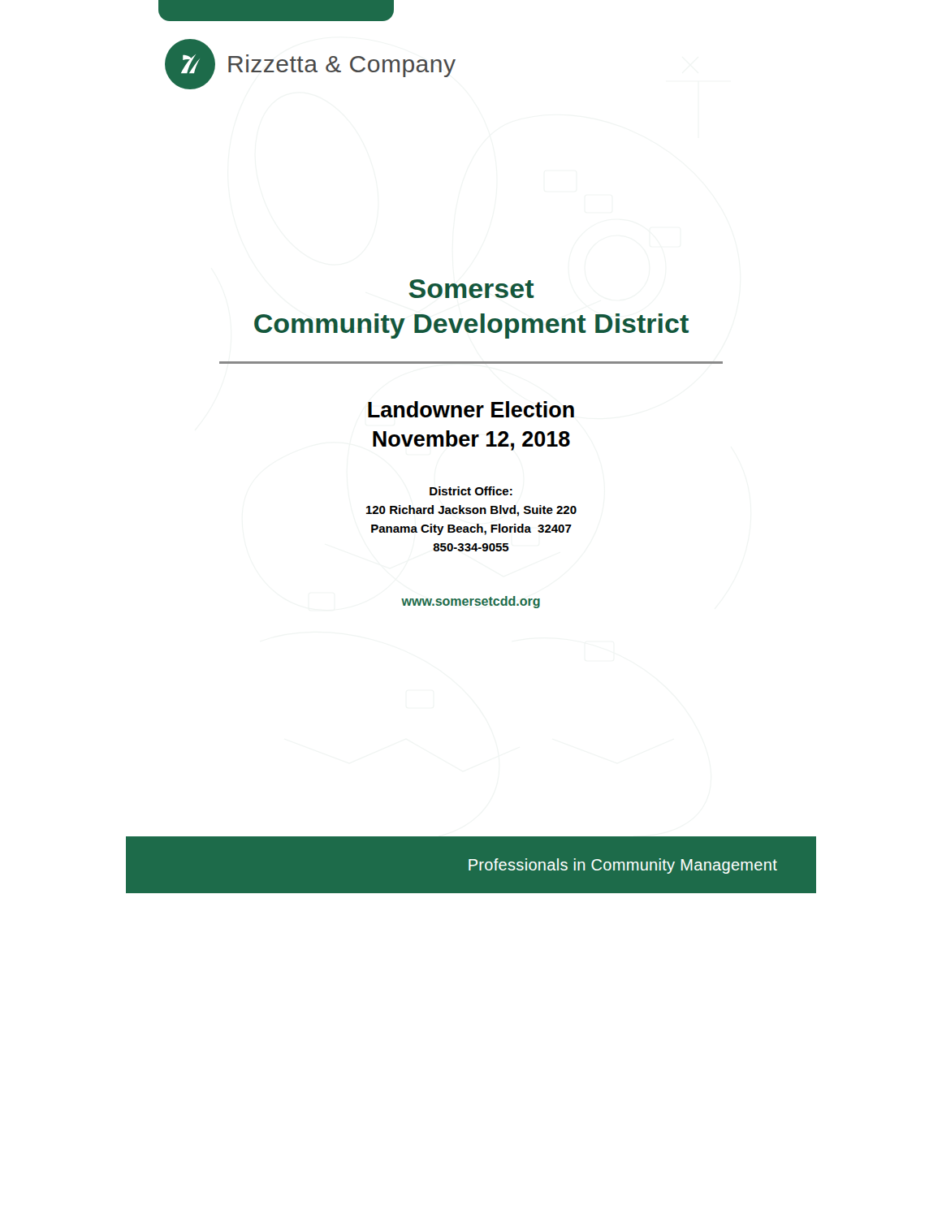Rizzetta & Company
Somerset
Community Development District
Landowner Election
November 12, 2018
District Office:
120 Richard Jackson Blvd, Suite 220
Panama City Beach, Florida 32407
850-334-9055
www.somersetcdd.org
Professionals in Community Management